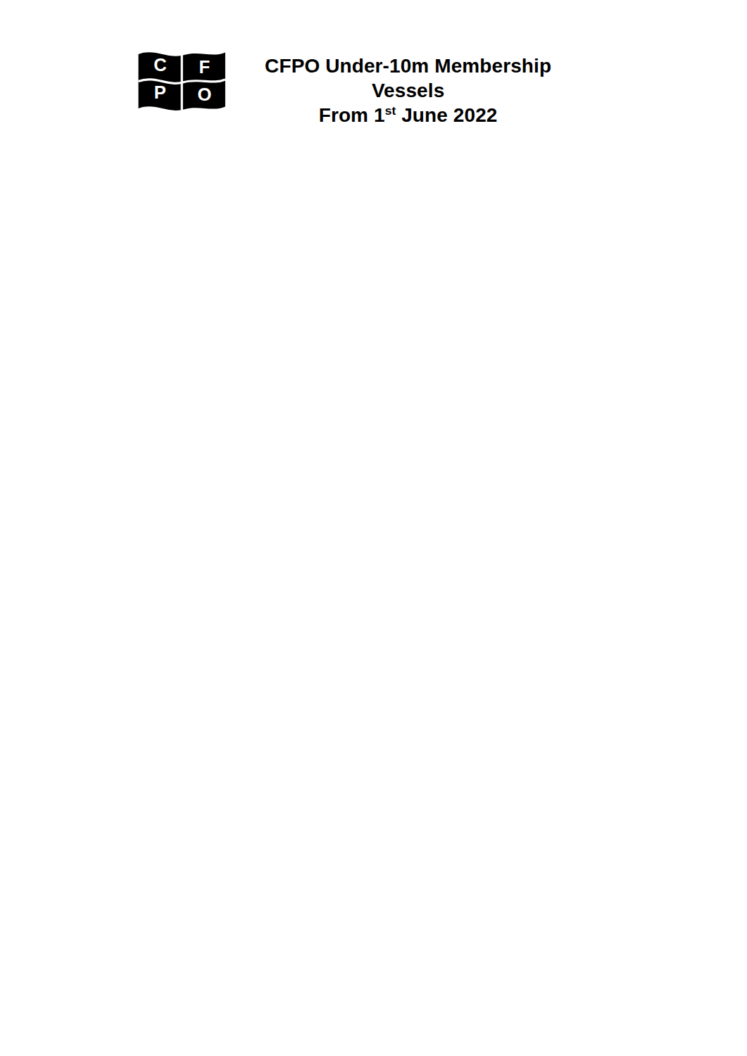CFPO flag logo C F P O
CFPO Under-10m Membership Vessels From 1st June 2022